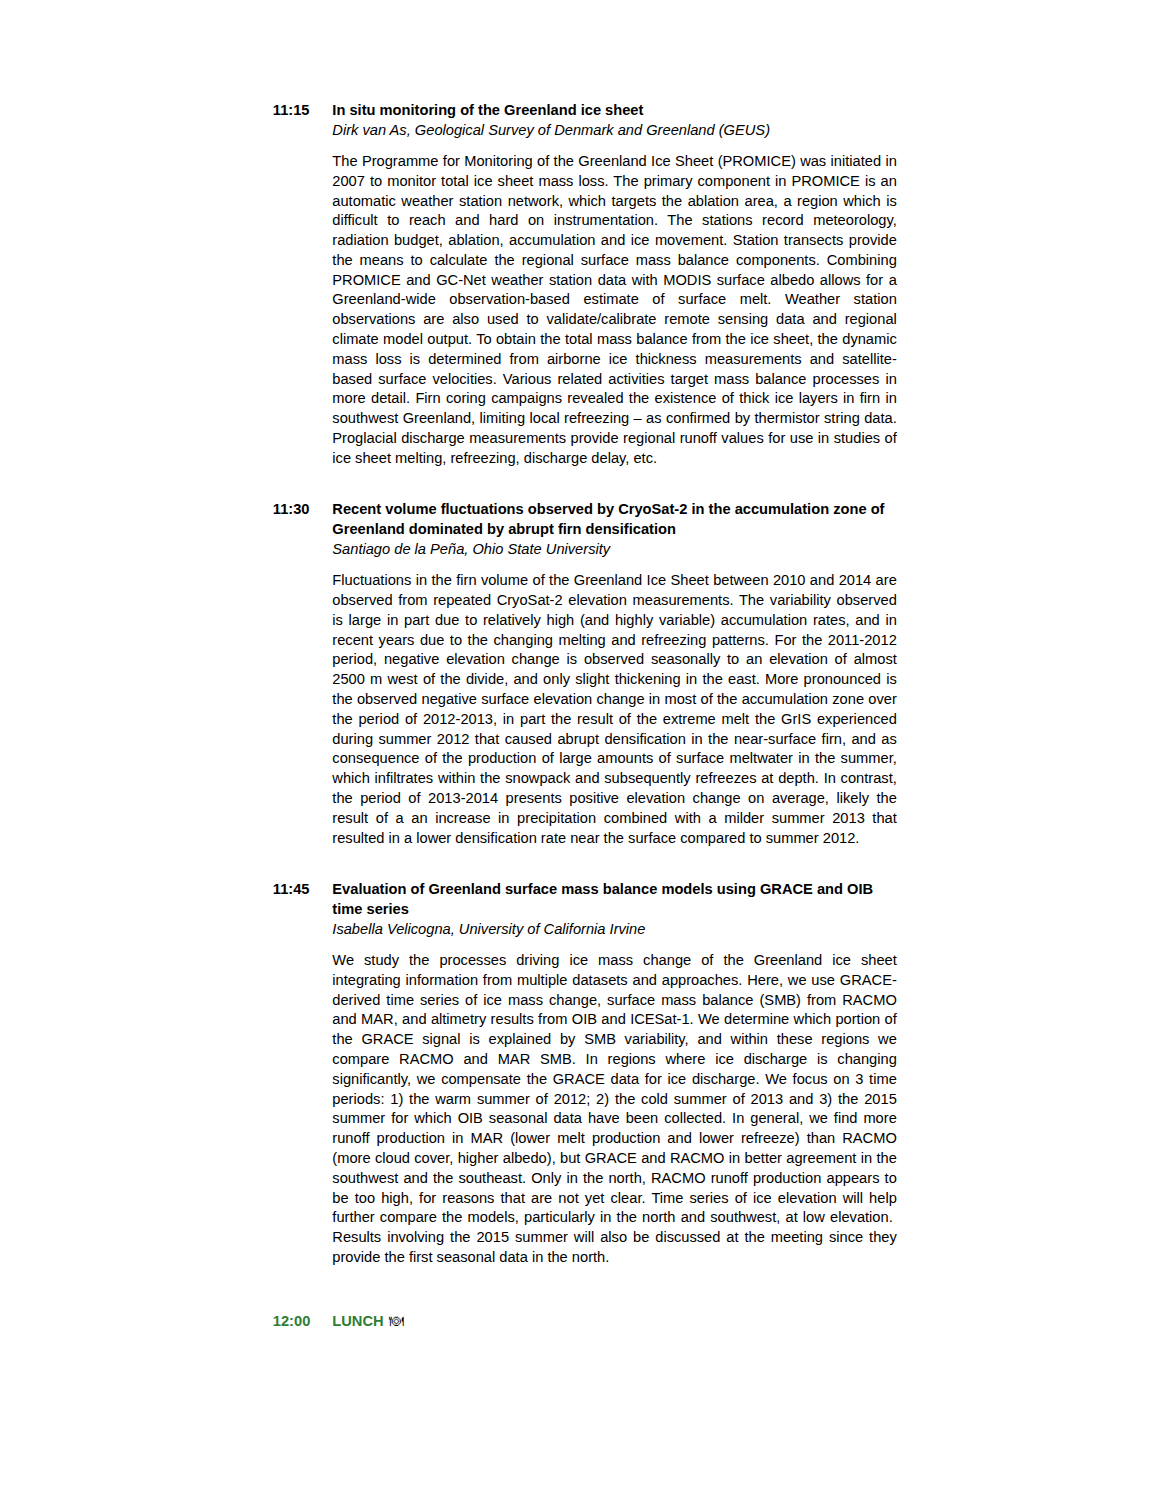11:15
In situ monitoring of the Greenland ice sheet
Dirk van As, Geological Survey of Denmark and Greenland (GEUS)
The Programme for Monitoring of the Greenland Ice Sheet (PROMICE) was initiated in 2007 to monitor total ice sheet mass loss. The primary component in PROMICE is an automatic weather station network, which targets the ablation area, a region which is difficult to reach and hard on instrumentation. The stations record meteorology, radiation budget, ablation, accumulation and ice movement. Station transects provide the means to calculate the regional surface mass balance components. Combining PROMICE and GC-Net weather station data with MODIS surface albedo allows for a Greenland-wide observation-based estimate of surface melt. Weather station observations are also used to validate/calibrate remote sensing data and regional climate model output. To obtain the total mass balance from the ice sheet, the dynamic mass loss is determined from airborne ice thickness measurements and satellite-based surface velocities. Various related activities target mass balance processes in more detail. Firn coring campaigns revealed the existence of thick ice layers in firn in southwest Greenland, limiting local refreezing – as confirmed by thermistor string data. Proglacial discharge measurements provide regional runoff values for use in studies of ice sheet melting, refreezing, discharge delay, etc.
11:30
Recent volume fluctuations observed by CryoSat-2 in the accumulation zone of Greenland dominated by abrupt firn densification
Santiago de la Peña, Ohio State University
Fluctuations in the firn volume of the Greenland Ice Sheet between 2010 and 2014 are observed from repeated CryoSat-2 elevation measurements. The variability observed is large in part due to relatively high (and highly variable) accumulation rates, and in recent years due to the changing melting and refreezing patterns. For the 2011-2012 period, negative elevation change is observed seasonally to an elevation of almost 2500 m west of the divide, and only slight thickening in the east. More pronounced is the observed negative surface elevation change in most of the accumulation zone over the period of 2012-2013, in part the result of the extreme melt the GrIS experienced during summer 2012 that caused abrupt densification in the near-surface firn, and as consequence of the production of large amounts of surface meltwater in the summer, which infiltrates within the snowpack and subsequently refreezes at depth. In contrast, the period of 2013-2014 presents positive elevation change on average, likely the result of a an increase in precipitation combined with a milder summer 2013 that resulted in a lower densification rate near the surface compared to summer 2012.
11:45
Evaluation of Greenland surface mass balance models using GRACE and OIB time series
Isabella Velicogna, University of California Irvine
We study the processes driving ice mass change of the Greenland ice sheet integrating information from multiple datasets and approaches. Here, we use GRACE-derived time series of ice mass change, surface mass balance (SMB) from RACMO and MAR, and altimetry results from OIB and ICESat-1. We determine which portion of the GRACE signal is explained by SMB variability, and within these regions we compare RACMO and MAR SMB. In regions where ice discharge is changing significantly, we compensate the GRACE data for ice discharge. We focus on 3 time periods: 1) the warm summer of 2012; 2) the cold summer of 2013 and 3) the 2015 summer for which OIB seasonal data have been collected. In general, we find more runoff production in MAR (lower melt production and lower refreeze) than RACMO (more cloud cover, higher albedo), but GRACE and RACMO in better agreement in the southwest and the southeast. Only in the north, RACMO runoff production appears to be too high, for reasons that are not yet clear. Time series of ice elevation will help further compare the models, particularly in the north and southwest, at low elevation. Results involving the 2015 summer will also be discussed at the meeting since they provide the first seasonal data in the north.
12:00
LUNCH🍽